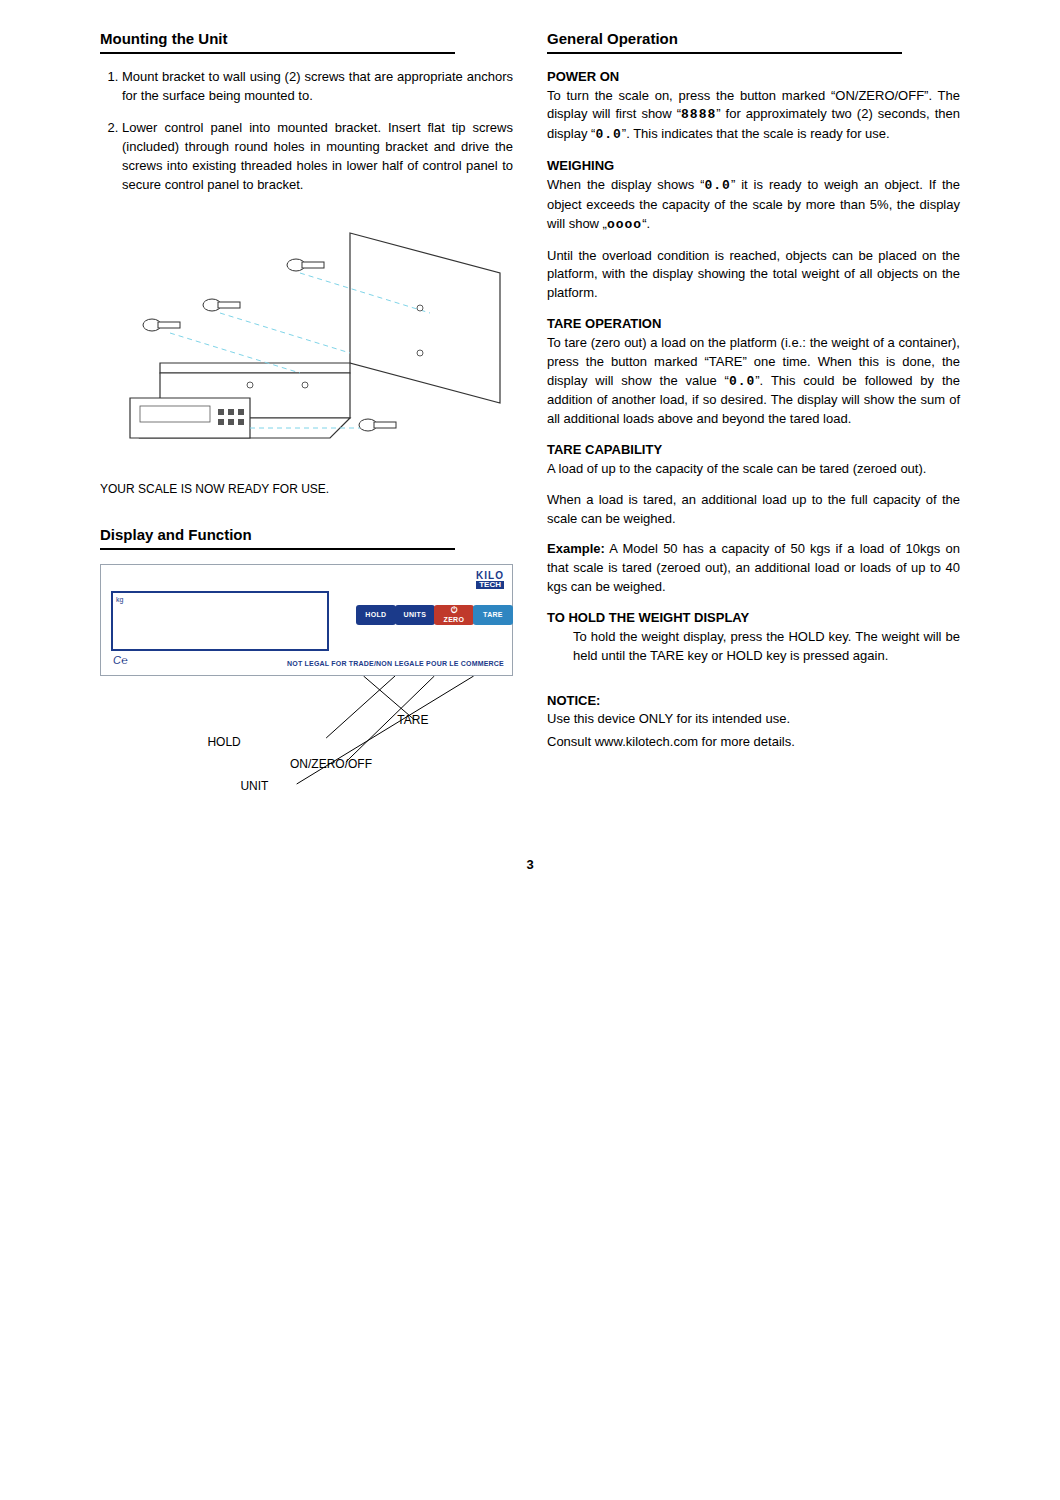Mounting the Unit
Mount bracket to wall using (2) screws that are appropriate anchors for the surface being mounted to.
Lower control panel into mounted bracket. Insert flat tip screws (included) through round holes in mounting bracket and drive the screws into existing threaded holes in lower half of control panel to secure control panel to bracket.
YOUR SCALE IS NOW READY FOR USE.
Display and Function
KILO TECH
kg
HOLD
UNITS
⏻ZERO
TARE
C℮
NOT LEGAL FOR TRADE/NON LEGALE POUR LE COMMERCE
TARE HOLD ON/ZERO/OFF UNIT
General Operation
POWER ON
To turn the scale on, press the button marked “ON/ZERO/OFF”. The display will first show “8888” for approximately two (2) seconds, then display “0.0”. This indicates that the scale is ready for use.
WEIGHING
When the display shows “0.0” it is ready to weigh an object. If the object exceeds the capacity of the scale by more than 5%, the display will show „oooo“.
Until the overload condition is reached, objects can be placed on the platform, with the display showing the total weight of all objects on the platform.
TARE OPERATION
To tare (zero out) a load on the platform (i.e.: the weight of a container), press the button marked “TARE” one time. When this is done, the display will show the value “0.0”. This could be followed by the addition of another load, if so desired. The display will show the sum of all additional loads above and beyond the tared load.
TARE CAPABILITY
A load of up to the capacity of the scale can be tared (zeroed out).
When a load is tared, an additional load up to the full capacity of the scale can be weighed.
Example: A Model 50 has a capacity of 50 kgs if a load of 10kgs on that scale is tared (zeroed out), an additional load or loads of up to 40 kgs can be weighed.
TO HOLD THE WEIGHT DISPLAY
To hold the weight display, press the HOLD key. The weight will be held until the TARE key or HOLD key is pressed again.
NOTICE:
Use this device ONLY for its intended use.
Consult www.kilotech.com for more details.
3